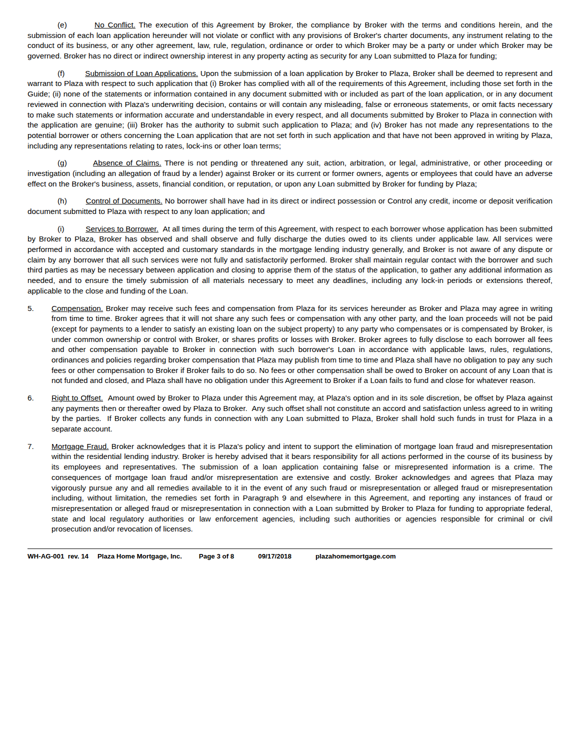(e) No Conflict. The execution of this Agreement by Broker, the compliance by Broker with the terms and conditions herein, and the submission of each loan application hereunder will not violate or conflict with any provisions of Broker's charter documents, any instrument relating to the conduct of its business, or any other agreement, law, rule, regulation, ordinance or order to which Broker may be a party or under which Broker may be governed. Broker has no direct or indirect ownership interest in any property acting as security for any Loan submitted to Plaza for funding;
(f) Submission of Loan Applications. Upon the submission of a loan application by Broker to Plaza, Broker shall be deemed to represent and warrant to Plaza with respect to such application that (i) Broker has complied with all of the requirements of this Agreement, including those set forth in the Guide; (ii) none of the statements or information contained in any document submitted with or included as part of the loan application, or in any document reviewed in connection with Plaza's underwriting decision, contains or will contain any misleading, false or erroneous statements, or omit facts necessary to make such statements or information accurate and understandable in every respect, and all documents submitted by Broker to Plaza in connection with the application are genuine; (iii) Broker has the authority to submit such application to Plaza; and (iv) Broker has not made any representations to the potential borrower or others concerning the Loan application that are not set forth in such application and that have not been approved in writing by Plaza, including any representations relating to rates, lock-ins or other loan terms;
(g) Absence of Claims. There is not pending or threatened any suit, action, arbitration, or legal, administrative, or other proceeding or investigation (including an allegation of fraud by a lender) against Broker or its current or former owners, agents or employees that could have an adverse effect on the Broker's business, assets, financial condition, or reputation, or upon any Loan submitted by Broker for funding by Plaza;
(h) Control of Documents. No borrower shall have had in its direct or indirect possession or Control any credit, income or deposit verification document submitted to Plaza with respect to any loan application; and
(i) Services to Borrower. At all times during the term of this Agreement, with respect to each borrower whose application has been submitted by Broker to Plaza, Broker has observed and shall observe and fully discharge the duties owed to its clients under applicable law. All services were performed in accordance with accepted and customary standards in the mortgage lending industry generally, and Broker is not aware of any dispute or claim by any borrower that all such services were not fully and satisfactorily performed. Broker shall maintain regular contact with the borrower and such third parties as may be necessary between application and closing to apprise them of the status of the application, to gather any additional information as needed, and to ensure the timely submission of all materials necessary to meet any deadlines, including any lock-in periods or extensions thereof, applicable to the close and funding of the Loan.
5. Compensation. Broker may receive such fees and compensation from Plaza for its services hereunder as Broker and Plaza may agree in writing from time to time. Broker agrees that it will not share any such fees or compensation with any other party, and the loan proceeds will not be paid (except for payments to a lender to satisfy an existing loan on the subject property) to any party who compensates or is compensated by Broker, is under common ownership or control with Broker, or shares profits or losses with Broker. Broker agrees to fully disclose to each borrower all fees and other compensation payable to Broker in connection with such borrower's Loan in accordance with applicable laws, rules, regulations, ordinances and policies regarding broker compensation that Plaza may publish from time to time and Plaza shall have no obligation to pay any such fees or other compensation to Broker if Broker fails to do so. No fees or other compensation shall be owed to Broker on account of any Loan that is not funded and closed, and Plaza shall have no obligation under this Agreement to Broker if a Loan fails to fund and close for whatever reason.
6. Right to Offset. Amount owed by Broker to Plaza under this Agreement may, at Plaza's option and in its sole discretion, be offset by Plaza against any payments then or thereafter owed by Plaza to Broker. Any such offset shall not constitute an accord and satisfaction unless agreed to in writing by the parties. If Broker collects any funds in connection with any Loan submitted to Plaza, Broker shall hold such funds in trust for Plaza in a separate account.
7. Mortgage Fraud. Broker acknowledges that it is Plaza's policy and intent to support the elimination of mortgage loan fraud and misrepresentation within the residential lending industry. Broker is hereby advised that it bears responsibility for all actions performed in the course of its business by its employees and representatives. The submission of a loan application containing false or misrepresented information is a crime. The consequences of mortgage loan fraud and/or misrepresentation are extensive and costly. Broker acknowledges and agrees that Plaza may vigorously pursue any and all remedies available to it in the event of any such fraud or misrepresentation or alleged fraud or misrepresentation including, without limitation, the remedies set forth in Paragraph 9 and elsewhere in this Agreement, and reporting any instances of fraud or misrepresentation or alleged fraud or misrepresentation in connection with a Loan submitted by Broker to Plaza for funding to appropriate federal, state and local regulatory authorities or law enforcement agencies, including such authorities or agencies responsible for criminal or civil prosecution and/or revocation of licenses.
WH-AG-001 rev. 14 Plaza Home Mortgage, Inc. Page 3 of 8 09/17/2018 plazahomemortgage.com